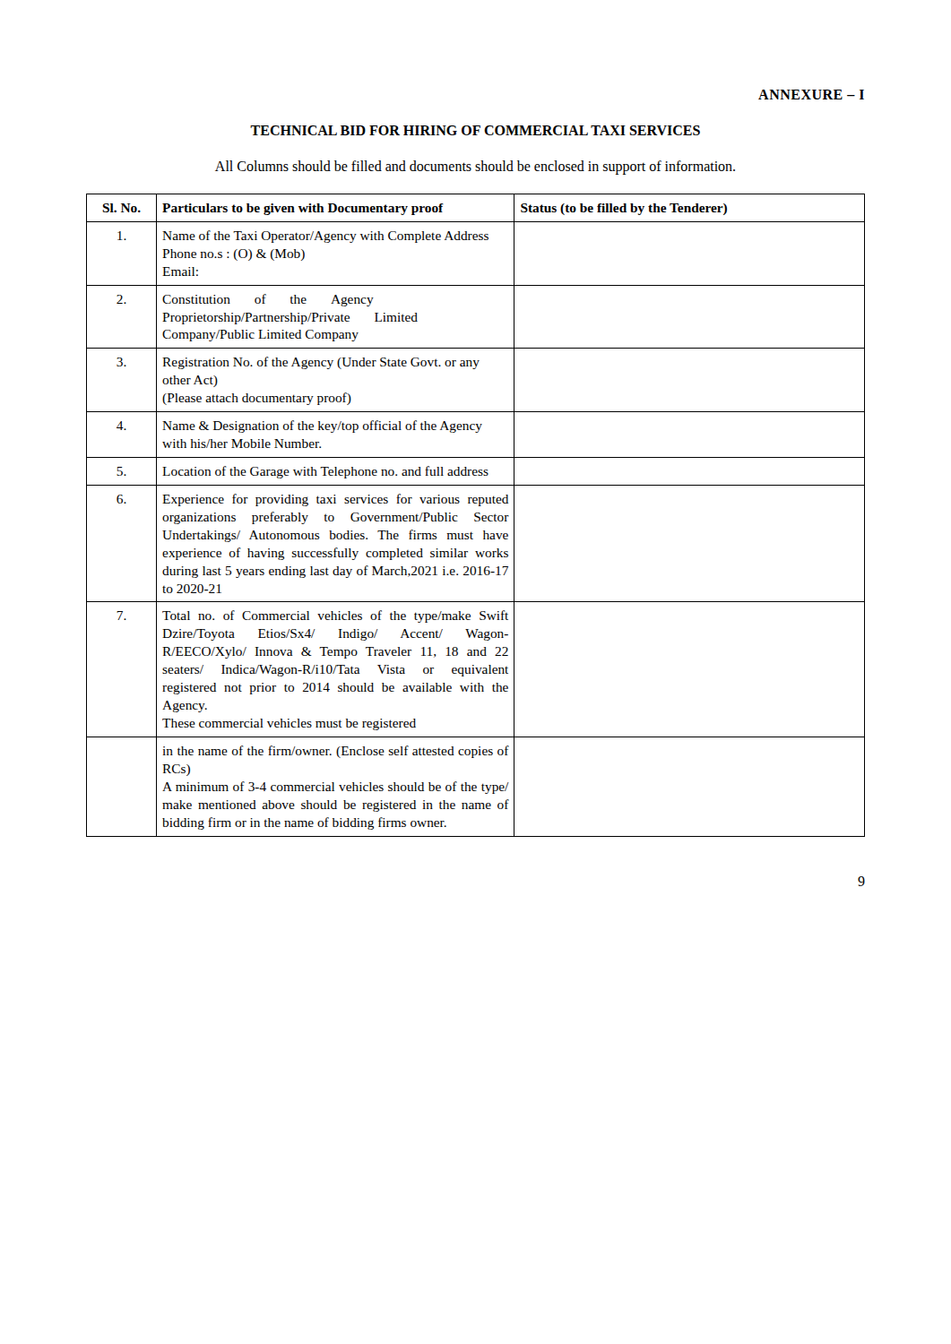ANNEXURE – I
TECHNICAL BID FOR HIRING OF COMMERCIAL TAXI SERVICES
All Columns should be filled and documents should be enclosed in support of information.
| Sl. No. | Particulars to be given with Documentary proof | Status (to be filled by the Tenderer) |
| --- | --- | --- |
| 1. | Name of the Taxi Operator/Agency with Complete Address Phone no.s : (O) & (Mob) Email: | |
| 2. | Constitution of the Agency Proprietorship/Partnership/Private Limited Company/Public Limited Company | |
| 3. | Registration No. of the Agency (Under State Govt. or any other Act) (Please attach documentary proof) | |
| 4. | Name & Designation of the key/top official of the Agency with his/her Mobile Number. | |
| 5. | Location of the Garage with Telephone no. and full address | |
| 6. | Experience for providing taxi services for various reputed organizations preferably to Government/Public Sector Undertakings/ Autonomous bodies. The firms must have experience of having successfully completed similar works during last 5 years ending last day of March,2021 i.e. 2016-17 to 2020-21 | |
| 7. | Total no. of Commercial vehicles of the type/make Swift Dzire/Toyota Etios/Sx4/ Indigo/ Accent/ Wagon-R/EECO/Xylo/ Innova & Tempo Traveler 11, 18 and 22 seaters/ Indica/Wagon-R/i10/Tata Vista or equivalent registered not prior to 2014 should be available with the Agency. These commercial vehicles must be registered | |
| | in the name of the firm/owner. (Enclose self attested copies of RCs) A minimum of 3-4 commercial vehicles should be of the type/ make mentioned above should be registered in the name of bidding firm or in the name of bidding firms owner. | |
9